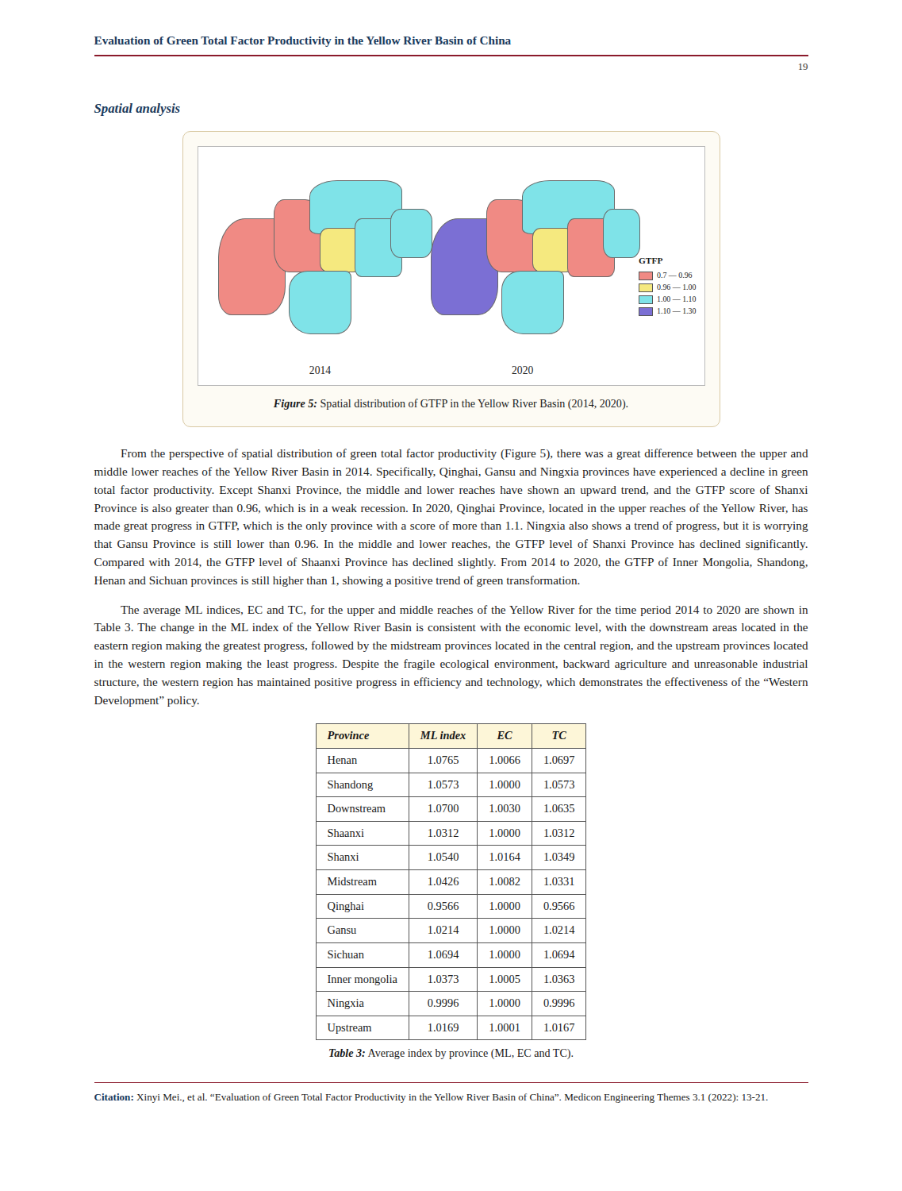Evaluation of Green Total Factor Productivity in the Yellow River Basin of China
19
Spatial analysis
2014
2020
GTFP
0.7 — 0.96
0.96 — 1.00
1.00 — 1.10
1.10 — 1.30
Figure 5: Spatial distribution of GTFP in the Yellow River Basin (2014, 2020).
From the perspective of spatial distribution of green total factor productivity (Figure 5), there was a great difference between the upper and middle lower reaches of the Yellow River Basin in 2014. Specifically, Qinghai, Gansu and Ningxia provinces have experienced a decline in green total factor productivity. Except Shanxi Province, the middle and lower reaches have shown an upward trend, and the GTFP score of Shanxi Province is also greater than 0.96, which is in a weak recession. In 2020, Qinghai Province, located in the upper reaches of the Yellow River, has made great progress in GTFP, which is the only province with a score of more than 1.1. Ningxia also shows a trend of progress, but it is worrying that Gansu Province is still lower than 0.96. In the middle and lower reaches, the GTFP level of Shanxi Province has declined significantly. Compared with 2014, the GTFP level of Shaanxi Province has declined slightly. From 2014 to 2020, the GTFP of Inner Mongolia, Shandong, Henan and Sichuan provinces is still higher than 1, showing a positive trend of green transformation.
The average ML indices, EC and TC, for the upper and middle reaches of the Yellow River for the time period 2014 to 2020 are shown in Table 3. The change in the ML index of the Yellow River Basin is consistent with the economic level, with the downstream areas located in the eastern region making the greatest progress, followed by the midstream provinces located in the central region, and the upstream provinces located in the western region making the least progress. Despite the fragile ecological environment, backward agriculture and unreasonable industrial structure, the western region has maintained positive progress in efficiency and technology, which demonstrates the effectiveness of the “Western Development” policy.
| Province | ML index | EC | TC |
| --- | --- | --- | --- |
| Henan | 1.0765 | 1.0066 | 1.0697 |
| Shandong | 1.0573 | 1.0000 | 1.0573 |
| Downstream | 1.0700 | 1.0030 | 1.0635 |
| Shaanxi | 1.0312 | 1.0000 | 1.0312 |
| Shanxi | 1.0540 | 1.0164 | 1.0349 |
| Midstream | 1.0426 | 1.0082 | 1.0331 |
| Qinghai | 0.9566 | 1.0000 | 0.9566 |
| Gansu | 1.0214 | 1.0000 | 1.0214 |
| Sichuan | 1.0694 | 1.0000 | 1.0694 |
| Inner mongolia | 1.0373 | 1.0005 | 1.0363 |
| Ningxia | 0.9996 | 1.0000 | 0.9996 |
| Upstream | 1.0169 | 1.0001 | 1.0167 |
Table 3: Average index by province (ML, EC and TC).
Citation: Xinyi Mei., et al. “Evaluation of Green Total Factor Productivity in the Yellow River Basin of China”. Medicon Engineering Themes 3.1 (2022): 13-21.